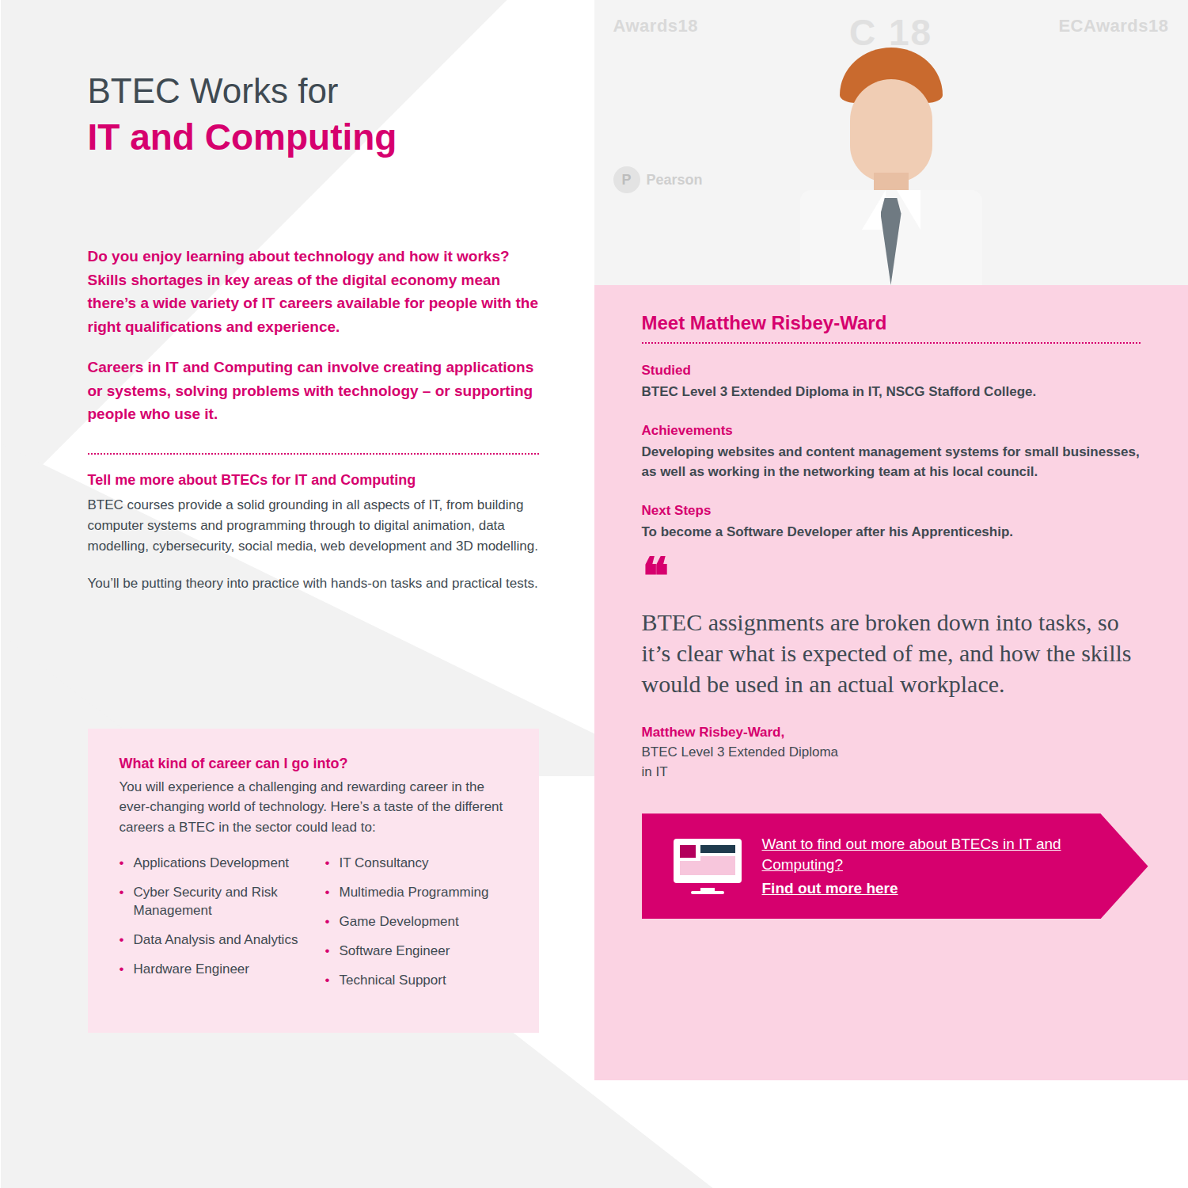BTEC Works forIT and Computing
Do you enjoy learning about technology and how it works? Skills shortages in key areas of the digital economy mean there’s a wide variety of IT careers available for people with the right qualifications and experience.
Careers in IT and Computing can involve creating applications or systems, solving problems with technology – or supporting people who use it.
Tell me more about BTECs for IT and Computing
BTEC courses provide a solid grounding in all aspects of IT, from building computer systems and programming through to digital animation, data modelling, cybersecurity, social media, web development and 3D modelling.
You’ll be putting theory into practice with hands-on tasks and practical tests.
What kind of career can I go into?
You will experience a challenging and rewarding career in the ever-changing world of technology. Here’s a taste of the different careers a BTEC in the sector could lead to:
Applications Development
Cyber Security and Risk Management
Data Analysis and Analytics
Hardware Engineer
IT Consultancy
Multimedia Programming
Game Development
Software Engineer
Technical Support
Awards18 ECAwards18
C 18
S
PPearson
Meet Matthew Risbey-Ward
Studied
BTEC Level 3 Extended Diploma in IT, NSCG Stafford College.
Achievements
Developing websites and content management systems for small businesses, as well as working in the networking team at his local council.
Next Steps
To become a Software Developer after his Apprenticeship.
❝
BTEC assignments are broken down into tasks, so it’s clear what is expected of me, and how the skills would be used in an actual workplace.
Matthew Risbey-Ward,
BTEC Level 3 Extended Diploma
in IT
Want to find out more about BTECs in IT and Computing?Find out more here